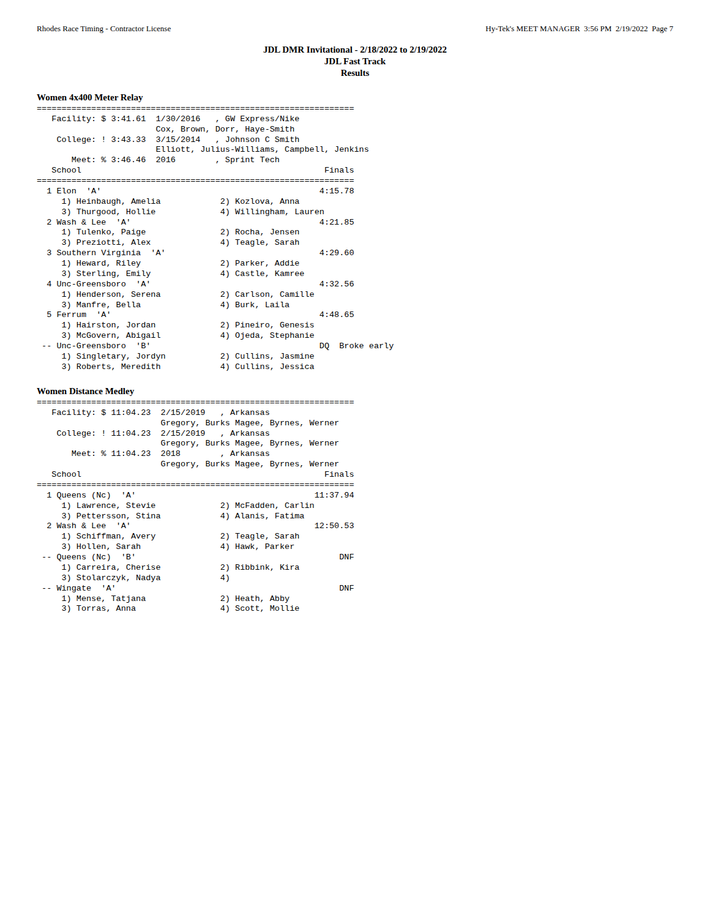Rhodes Race Timing - Contractor License Hy-Tek's MEET MANAGER 3:56 PM 2/19/2022 Page 7
JDL DMR Invitational - 2/18/2022 to 2/19/2022
JDL Fast Track
Results
Women 4x400 Meter Relay
================================================================
   Facility: $ 3:41.61  1/30/2016   , GW Express/Nike
                        Cox, Brown, Dorr, Haye-Smith
    College: ! 3:43.33  3/15/2014   , Johnson C Smith
                        Elliott, Julius-Williams, Campbell, Jenkins
       Meet: % 3:46.46  2016        , Sprint Tech
   School                                                 Finals
================================================================
  1 Elon  'A'                                            4:15.78
     1) Heinbaugh, Amelia            2) Kozlova, Anna
     3) Thurgood, Hollie             4) Willingham, Lauren
  2 Wash & Lee  'A'                                      4:21.85
     1) Tulenko, Paige               2) Rocha, Jensen
     3) Preziotti, Alex              4) Teagle, Sarah
  3 Southern Virginia  'A'                               4:29.60
     1) Heward, Riley                2) Parker, Addie
     3) Sterling, Emily              4) Castle, Kamree
  4 Unc-Greensboro  'A'                                  4:32.56
     1) Henderson, Serena            2) Carlson, Camille
     3) Manfre, Bella                4) Burk, Laila
  5 Ferrum  'A'                                          4:48.65
     1) Hairston, Jordan             2) Pineiro, Genesis
     3) McGovern, Abigail            4) Ojeda, Stephanie
 -- Unc-Greensboro  'B'                                  DQ  Broke early
     1) Singletary, Jordyn           2) Cullins, Jasmine
     3) Roberts, Meredith            4) Cullins, Jessica
Women Distance Medley
================================================================
   Facility: $ 11:04.23  2/15/2019   , Arkansas
                         Gregory, Burks Magee, Byrnes, Werner
    College: ! 11:04.23  2/15/2019   , Arkansas
                         Gregory, Burks Magee, Byrnes, Werner
       Meet: % 11:04.23  2018        , Arkansas
                         Gregory, Burks Magee, Byrnes, Werner
   School                                                 Finals
================================================================
  1 Queens (Nc)  'A'                                    11:37.94
     1) Lawrence, Stevie             2) McFadden, Carlin
     3) Pettersson, Stina            4) Alanis, Fatima
  2 Wash & Lee  'A'                                     12:50.53
     1) Schiffman, Avery             2) Teagle, Sarah
     3) Hollen, Sarah                4) Hawk, Parker
 -- Queens (Nc)  'B'                                         DNF
     1) Carreira, Cherise            2) Ribbink, Kira
     3) Stolarczyk, Nadya            4)
 -- Wingate  'A'                                             DNF
     1) Mense, Tatjana               2) Heath, Abby
     3) Torras, Anna                 4) Scott, Mollie